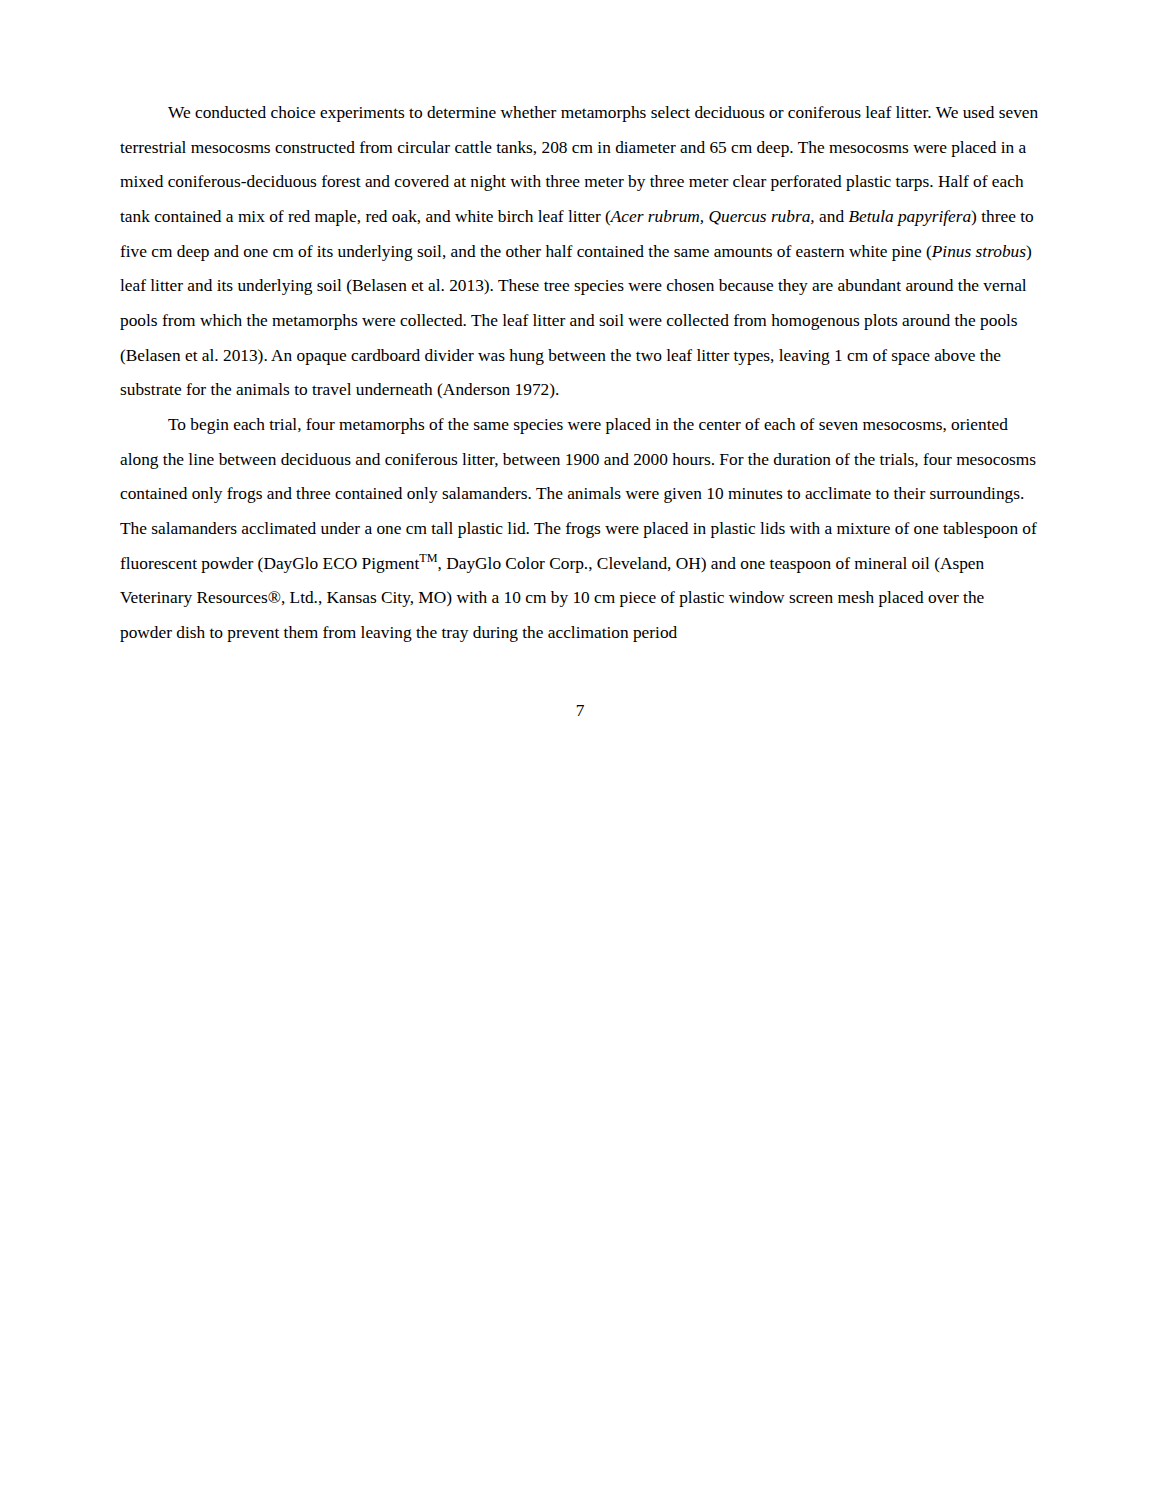We conducted choice experiments to determine whether metamorphs select deciduous or coniferous leaf litter. We used seven terrestrial mesocosms constructed from circular cattle tanks, 208 cm in diameter and 65 cm deep. The mesocosms were placed in a mixed coniferous-deciduous forest and covered at night with three meter by three meter clear perforated plastic tarps. Half of each tank contained a mix of red maple, red oak, and white birch leaf litter (Acer rubrum, Quercus rubra, and Betula papyrifera) three to five cm deep and one cm of its underlying soil, and the other half contained the same amounts of eastern white pine (Pinus strobus) leaf litter and its underlying soil (Belasen et al. 2013). These tree species were chosen because they are abundant around the vernal pools from which the metamorphs were collected. The leaf litter and soil were collected from homogenous plots around the pools (Belasen et al. 2013). An opaque cardboard divider was hung between the two leaf litter types, leaving 1 cm of space above the substrate for the animals to travel underneath (Anderson 1972).
To begin each trial, four metamorphs of the same species were placed in the center of each of seven mesocosms, oriented along the line between deciduous and coniferous litter, between 1900 and 2000 hours. For the duration of the trials, four mesocosms contained only frogs and three contained only salamanders. The animals were given 10 minutes to acclimate to their surroundings. The salamanders acclimated under a one cm tall plastic lid. The frogs were placed in plastic lids with a mixture of one tablespoon of fluorescent powder (DayGlo ECO PigmentTM, DayGlo Color Corp., Cleveland, OH) and one teaspoon of mineral oil (Aspen Veterinary Resources®, Ltd., Kansas City, MO) with a 10 cm by 10 cm piece of plastic window screen mesh placed over the powder dish to prevent them from leaving the tray during the acclimation period
7